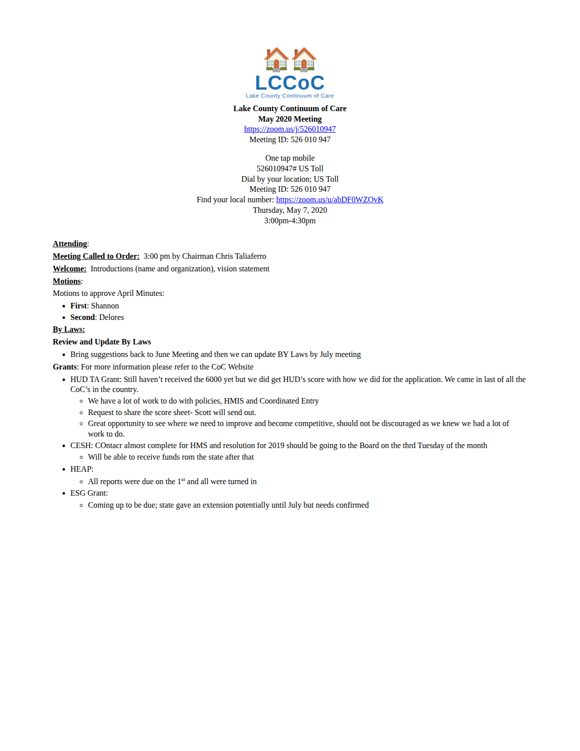🏠🏠
LCCoC
Lake County Continuum of Care
Lake County Continuum of Care
May 2020 Meeting
https://zoom.us/j/526010947
Meeting ID: 526 010 947
One tap mobile
526010947# US Toll
Dial by your location; US Toll
Meeting ID: 526 010 947
Find your local number: https://zoom.us/u/abDF0WZOvK
Thursday, May 7, 2020
3:00pm-4:30pm
Attending:
Meeting Called to Order: 3:00 pm by Chairman Chris Taliaferro
Welcome: Introductions (name and organization), vision statement
Motions:
Motions to approve April Minutes:
First: Shannon
Second: Delores
By Laws:
Review and Update By Laws
Bring suggestions back to June Meeting and then we can update BY Laws by July meeting
Grants: For more information please refer to the CoC Website
HUD TA Grant: Still haven’t received the 6000 yet but we did get HUD’s score with how we did for the application. We came in last of all the CoC’s in the country.
We have a lot of work to do with policies, HMIS and Coordinated Entry
Request to share the score sheet- Scott will send out.
Great opportunity to see where we need to improve and become competitive, should not be discouraged as we knew we had a lot of work to do.
CESH: COntacr almost complete for HMS and resolution for 2019 should be going to the Board on the thrd Tuesday of the month
Will be able to receive funds rom the state after that
HEAP:
All reports were due on the 1st and all were turned in
ESG Grant:
Coming up to be due; state gave an extension potentially until July but needs confirmed